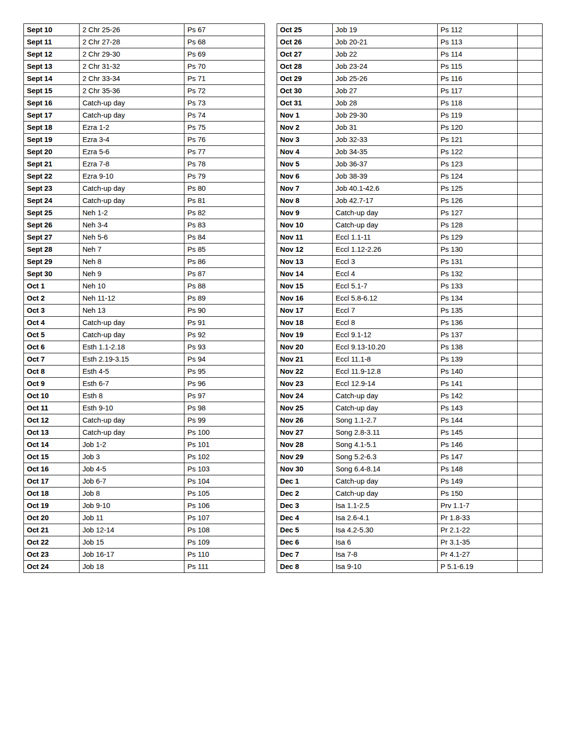| Sept 10 | 2 Chr 25-26 | Ps 67 | | Oct 25 | Job 19 | Ps 112 | |
| Sept 11 | 2 Chr 27-28 | Ps 68 | | Oct 26 | Job 20-21 | Ps 113 | |
| Sept 12 | 2 Chr 29-30 | Ps 69 | | Oct 27 | Job 22 | Ps 114 | |
| Sept 13 | 2 Chr 31-32 | Ps 70 | | Oct 28 | Job 23-24 | Ps 115 | |
| Sept 14 | 2 Chr 33-34 | Ps 71 | | Oct 29 | Job 25-26 | Ps 116 | |
| Sept 15 | 2 Chr 35-36 | Ps 72 | | Oct 30 | Job 27 | Ps 117 | |
| Sept 16 | Catch-up day | Ps 73 | | Oct 31 | Job 28 | Ps 118 | |
| Sept 17 | Catch-up day | Ps 74 | | Nov 1 | Job 29-30 | Ps 119 | |
| Sept 18 | Ezra 1-2 | Ps 75 | | Nov 2 | Job 31 | Ps 120 | |
| Sept 19 | Ezra 3-4 | Ps 76 | | Nov 3 | Job 32-33 | Ps 121 | |
| Sept 20 | Ezra 5-6 | Ps 77 | | Nov 4 | Job 34-35 | Ps 122 | |
| Sept 21 | Ezra 7-8 | Ps 78 | | Nov 5 | Job 36-37 | Ps 123 | |
| Sept 22 | Ezra 9-10 | Ps 79 | | Nov 6 | Job 38-39 | Ps 124 | |
| Sept 23 | Catch-up day | Ps 80 | | Nov 7 | Job 40.1-42.6 | Ps 125 | |
| Sept 24 | Catch-up day | Ps 81 | | Nov 8 | Job 42.7-17 | Ps 126 | |
| Sept 25 | Neh 1-2 | Ps 82 | | Nov 9 | Catch-up day | Ps 127 | |
| Sept 26 | Neh 3-4 | Ps 83 | | Nov 10 | Catch-up day | Ps 128 | |
| Sept 27 | Neh 5-6 | Ps 84 | | Nov 11 | Eccl 1.1-11 | Ps 129 | |
| Sept 28 | Neh 7 | Ps 85 | | Nov 12 | Eccl 1.12-2.26 | Ps 130 | |
| Sept 29 | Neh 8 | Ps 86 | | Nov 13 | Eccl 3 | Ps 131 | |
| Sept 30 | Neh 9 | Ps 87 | | Nov 14 | Eccl 4 | Ps 132 | |
| Oct 1 | Neh 10 | Ps 88 | | Nov 15 | Eccl 5.1-7 | Ps 133 | |
| Oct 2 | Neh 11-12 | Ps 89 | | Nov 16 | Eccl 5.8-6.12 | Ps 134 | |
| Oct 3 | Neh 13 | Ps 90 | | Nov 17 | Eccl 7 | Ps 135 | |
| Oct 4 | Catch-up day | Ps 91 | | Nov 18 | Eccl 8 | Ps 136 | |
| Oct 5 | Catch-up day | Ps 92 | | Nov 19 | Eccl 9.1-12 | Ps 137 | |
| Oct 6 | Esth 1.1-2.18 | Ps 93 | | Nov 20 | Eccl 9.13-10.20 | Ps 138 | |
| Oct 7 | Esth 2.19-3.15 | Ps 94 | | Nov 21 | Eccl 11.1-8 | Ps 139 | |
| Oct 8 | Esth 4-5 | Ps 95 | | Nov 22 | Eccl 11.9-12.8 | Ps 140 | |
| Oct 9 | Esth 6-7 | Ps 96 | | Nov 23 | Eccl 12.9-14 | Ps 141 | |
| Oct 10 | Esth 8 | Ps 97 | | Nov 24 | Catch-up day | Ps 142 | |
| Oct 11 | Esth 9-10 | Ps 98 | | Nov 25 | Catch-up day | Ps 143 | |
| Oct 12 | Catch-up day | Ps 99 | | Nov 26 | Song 1.1-2.7 | Ps 144 | |
| Oct 13 | Catch-up day | Ps 100 | | Nov 27 | Song 2.8-3.11 | Ps 145 | |
| Oct 14 | Job 1-2 | Ps 101 | | Nov 28 | Song 4.1-5.1 | Ps 146 | |
| Oct 15 | Job 3 | Ps 102 | | Nov 29 | Song 5.2-6.3 | Ps 147 | |
| Oct 16 | Job 4-5 | Ps 103 | | Nov 30 | Song 6.4-8.14 | Ps 148 | |
| Oct 17 | Job 6-7 | Ps 104 | | Dec 1 | Catch-up day | Ps 149 | |
| Oct 18 | Job 8 | Ps 105 | | Dec 2 | Catch-up day | Ps 150 | |
| Oct 19 | Job 9-10 | Ps 106 | | Dec 3 | Isa 1.1-2.5 | Prv 1.1-7 | |
| Oct 20 | Job 11 | Ps 107 | | Dec 4 | Isa 2.6-4.1 | Pr 1.8-33 | |
| Oct 21 | Job 12-14 | Ps 108 | | Dec 5 | Isa 4.2-5.30 | Pr 2.1-22 | |
| Oct 22 | Job 15 | Ps 109 | | Dec 6 | Isa 6 | Pr 3.1-35 | |
| Oct 23 | Job 16-17 | Ps 110 | | Dec 7 | Isa 7-8 | Pr 4.1-27 | |
| Oct 24 | Job 18 | Ps 111 | | Dec 8 | Isa 9-10 | P 5.1-6.19 | |